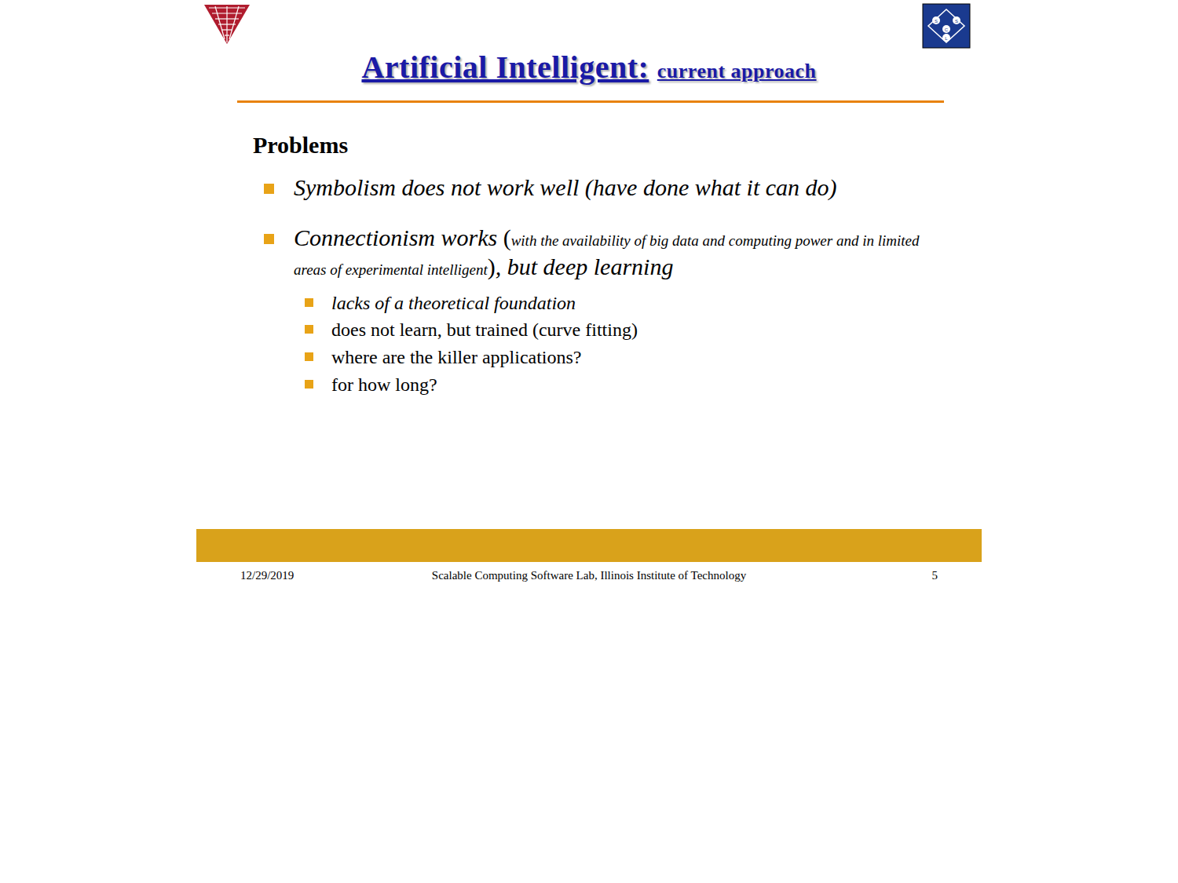S S C L
Artificial Intelligent: current approach
Problems
Symbolism does not work well (have done what it can do)
Connectionism works (with the availability of big data and computing power and in limited areas of experimental intelligent), but deep learning
lacks of a theoretical foundation
does not learn, but trained (curve fitting)
where are the killer applications?
for how long?
12/29/2019 Scalable Computing Software Lab, Illinois Institute of Technology 5